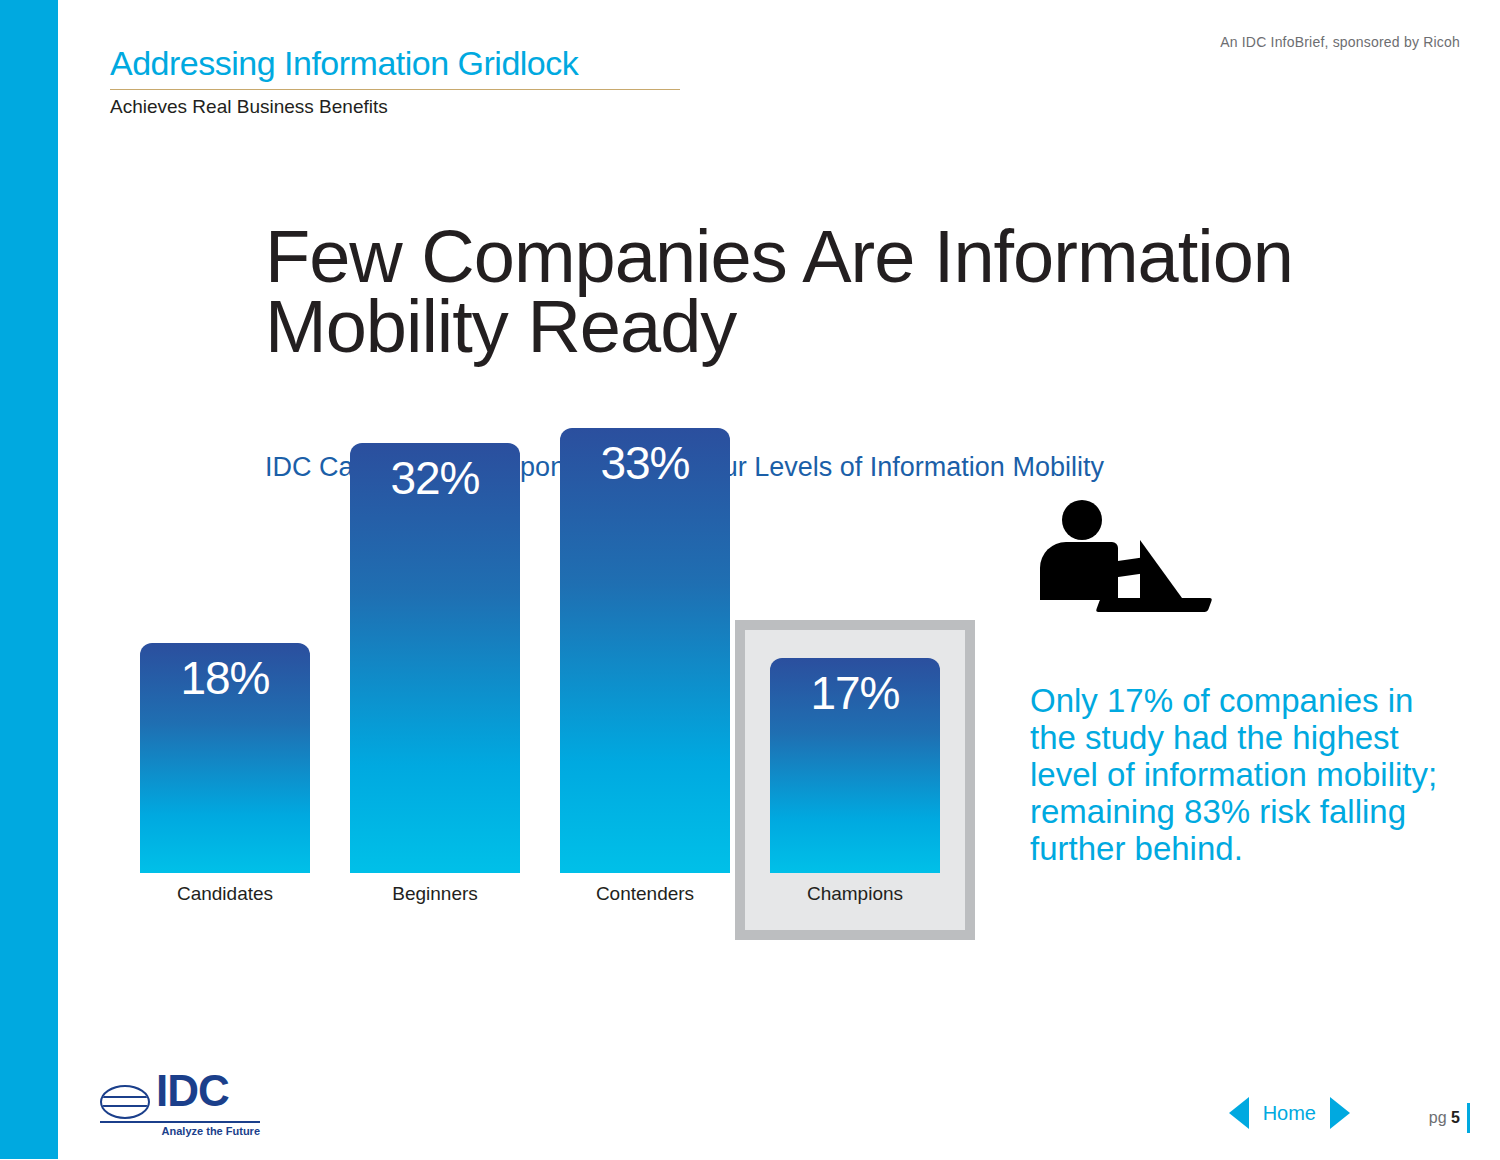An IDC InfoBrief, sponsored by Ricoh
Addressing Information Gridlock
Achieves Real Business Benefits
Few Companies Are Information Mobility Ready
IDC Categorized Respondents Into Four Levels of Information Mobility
18%
Candidates
32%
Beginners
33%
Contenders
17%
Champions
Only 17% of companies in the study had the highest level of information mobility; remaining 83% risk falling further behind.
IDC
Analyze the Future
Home
pg 5